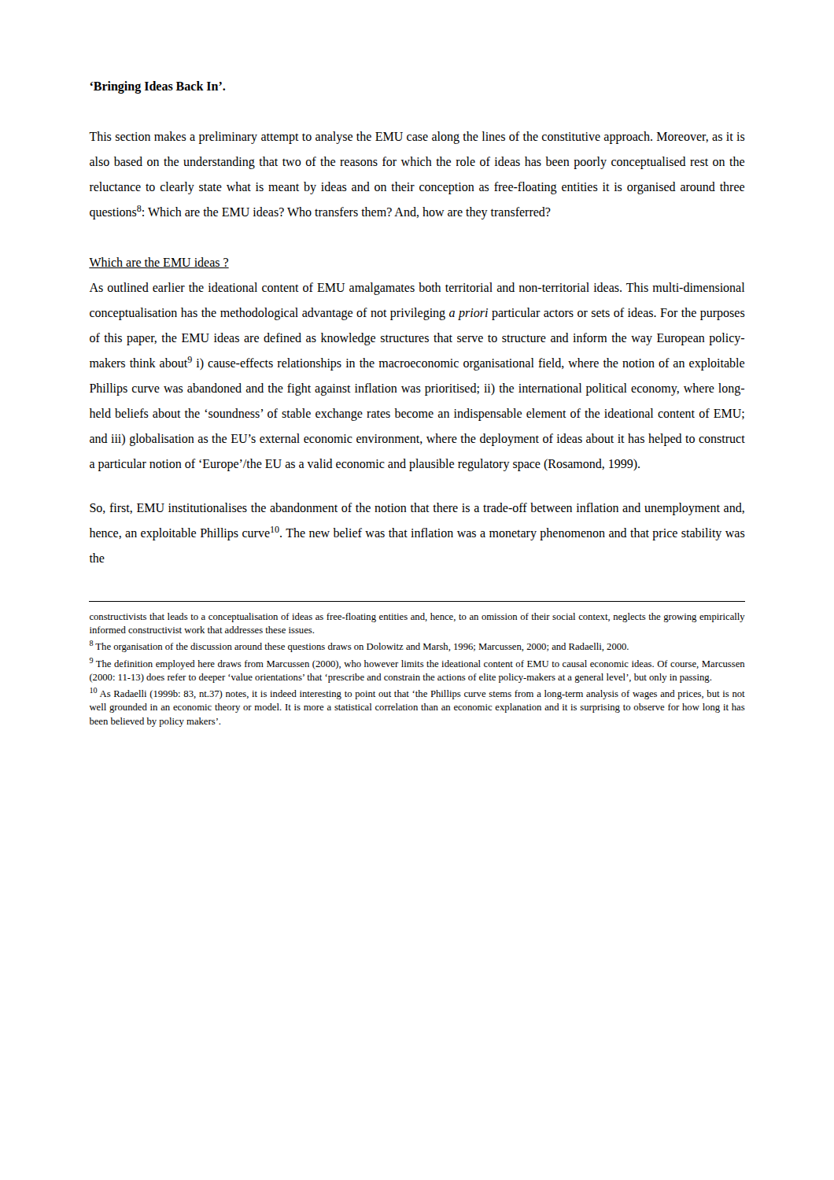‘Bringing Ideas Back In’.
This section makes a preliminary attempt to analyse the EMU case along the lines of the constitutive approach. Moreover, as it is also based on the understanding that two of the reasons for which the role of ideas has been poorly conceptualised rest on the reluctance to clearly state what is meant by ideas and on their conception as free-floating entities it is organised around three questions8: Which are the EMU ideas? Who transfers them? And, how are they transferred?
Which are the EMU ideas ?
As outlined earlier the ideational content of EMU amalgamates both territorial and non-territorial ideas. This multi-dimensional conceptualisation has the methodological advantage of not privileging a priori particular actors or sets of ideas. For the purposes of this paper, the EMU ideas are defined as knowledge structures that serve to structure and inform the way European policy-makers think about9 i) cause-effects relationships in the macroeconomic organisational field, where the notion of an exploitable Phillips curve was abandoned and the fight against inflation was prioritised; ii) the international political economy, where long-held beliefs about the ‘soundness’ of stable exchange rates become an indispensable element of the ideational content of EMU; and iii) globalisation as the EU’s external economic environment, where the deployment of ideas about it has helped to construct a particular notion of ‘Europe’/the EU as a valid economic and plausible regulatory space (Rosamond, 1999).
So, first, EMU institutionalises the abandonment of the notion that there is a trade-off between inflation and unemployment and, hence, an exploitable Phillips curve10. The new belief was that inflation was a monetary phenomenon and that price stability was the
constructivists that leads to a conceptualisation of ideas as free-floating entities and, hence, to an omission of their social context, neglects the growing empirically informed constructivist work that addresses these issues.
8 The organisation of the discussion around these questions draws on Dolowitz and Marsh, 1996; Marcussen, 2000; and Radaelli, 2000.
9 The definition employed here draws from Marcussen (2000), who however limits the ideational content of EMU to causal economic ideas. Of course, Marcussen (2000: 11-13) does refer to deeper ‘value orientations’ that ‘prescribe and constrain the actions of elite policy-makers at a general level’, but only in passing.
10 As Radaelli (1999b: 83, nt.37) notes, it is indeed interesting to point out that ‘the Phillips curve stems from a long-term analysis of wages and prices, but is not well grounded in an economic theory or model. It is more a statistical correlation than an economic explanation and it is surprising to observe for how long it has been believed by policy makers’.